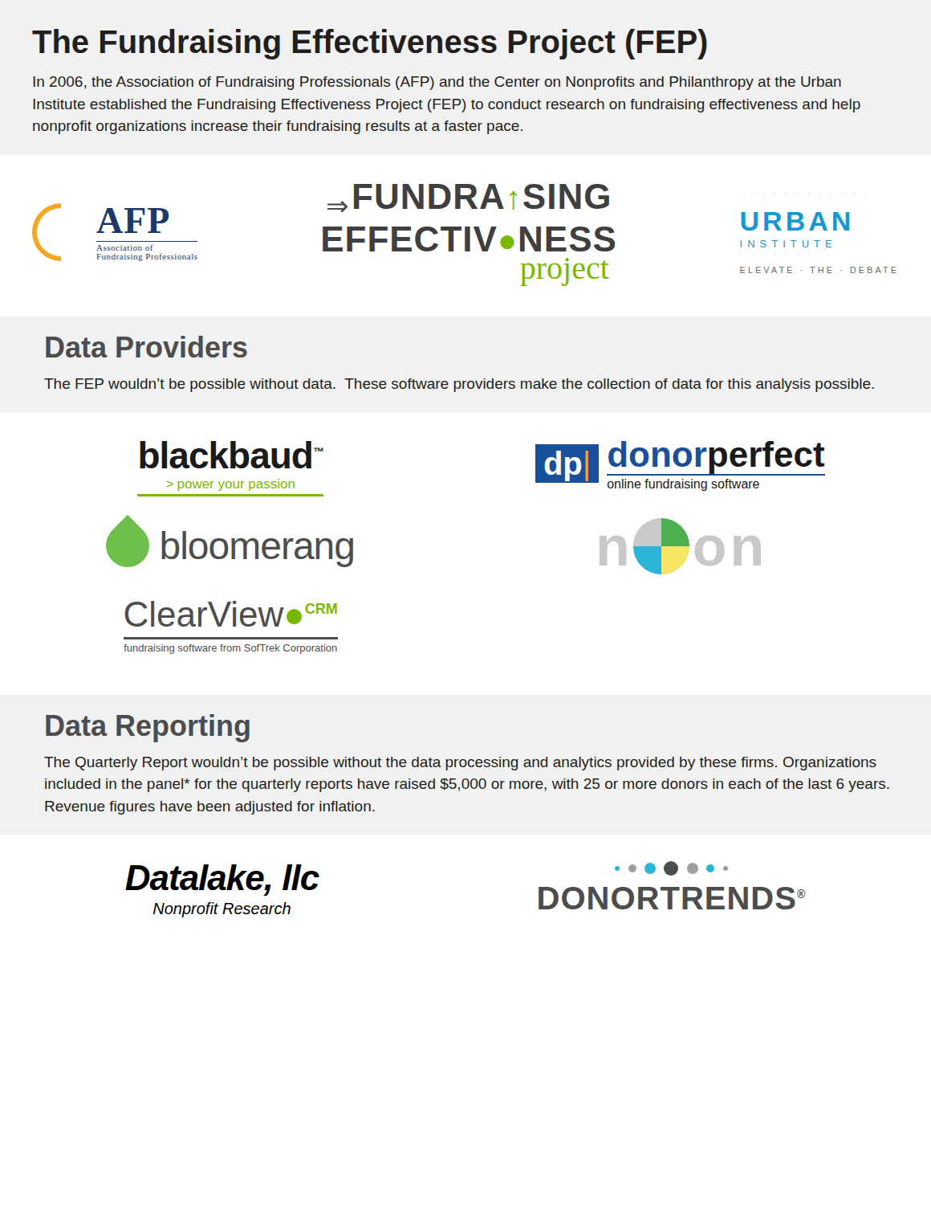The Fundraising Effectiveness Project (FEP)
In 2006, the Association of Fundraising Professionals (AFP) and the Center on Nonprofits and Philanthropy at the Urban Institute established the Fundraising Effectiveness Project (FEP) to conduct research on fundraising effectiveness and help nonprofit organizations increase their fundraising results at a faster pace.
AFP Association of
Fundraising Professionals
⇒ FUNDRA↑SING
EFFECTIV●NESS project
· · · · · · · · · · · · · · · URBAN INSTITUTE · · · · · · · ELEVATE · THE · DEBATE
Data Providers
The FEP wouldn’t be possible without data. These software providers make the collection of data for this analysis possible.
blackbaud™
>power your passion
bloomerang
ClearView●CRM
fundraising software from SofTrek Corporation
dp|
donor perfect online fundraising software
n o n
Data Reporting
The Quarterly Report wouldn’t be possible without the data processing and analytics provided by these firms. Organizations included in the panel* for the quarterly reports have raised $5,000 or more, with 25 or more donors in each of the last 6 years. Revenue figures have been adjusted for inflation.
Datalake, llc
Nonprofit Research
DONORTRENDS®